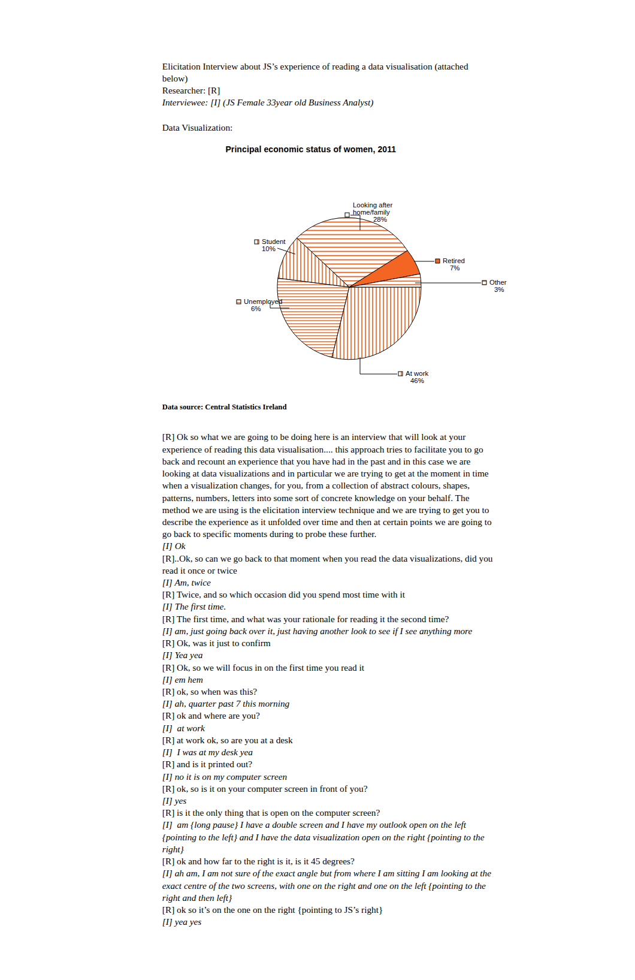Elicitation Interview about JS’s experience of reading a data visualisation (attached below)
Researcher: [R]
Interviewee: [I] (JS Female 33year old Business Analyst)
Data Visualization:
Principal economic status of women, 2011
Looking after home/family 28% Retired 7% Other 3% At work 46% Unemployed 6% Student 10%
Data source: Central Statistics Ireland
[R] Ok so what we are going to be doing here is an interview that will look at your experience of reading this data visualisation.... this approach tries to facilitate you to go back and recount an experience that you have had in the past and in this case we are looking at data visualizations and in particular we are trying to get at the moment in time when a visualization changes, for you, from a collection of abstract colours, shapes, patterns, numbers, letters into some sort of concrete knowledge on your behalf. The method we are using is the elicitation interview technique and we are trying to get you to describe the experience as it unfolded over time and then at certain points we are going to go back to specific moments during to probe these further.
[I] Ok
[R]..Ok, so can we go back to that moment when you read the data visualizations, did you read it once or twice
[I] Am, twice
[R] Twice, and so which occasion did you spend most time with it
[I] The first time.
[R] The first time, and what was your rationale for reading it the second time?
[I] am, just going back over it, just having another look to see if I see anything more
[R] Ok, was it just to confirm
[I] Yea yea
[R] Ok, so we will focus in on the first time you read it
[I] em hem
[R] ok, so when was this?
[I] ah, quarter past 7 this morning
[R] ok and where are you?
[I] at work
[R] at work ok, so are you at a desk
[I] I was at my desk yea
[R] and is it printed out?
[I] no it is on my computer screen
[R] ok, so is it on your computer screen in front of you?
[I] yes
[R] is it the only thing that is open on the computer screen?
[I] am {long pause} I have a double screen and I have my outlook open on the left {pointing to the left} and I have the data visualization open on the right {pointing to the right}
[R] ok and how far to the right is it, is it 45 degrees?
[I] ah am, I am not sure of the exact angle but from where I am sitting I am looking at the exact centre of the two screens, with one on the right and one on the left {pointing to the right and then left}
[R] ok so it’s on the one on the right {pointing to JS’s right}
[I] yea yes